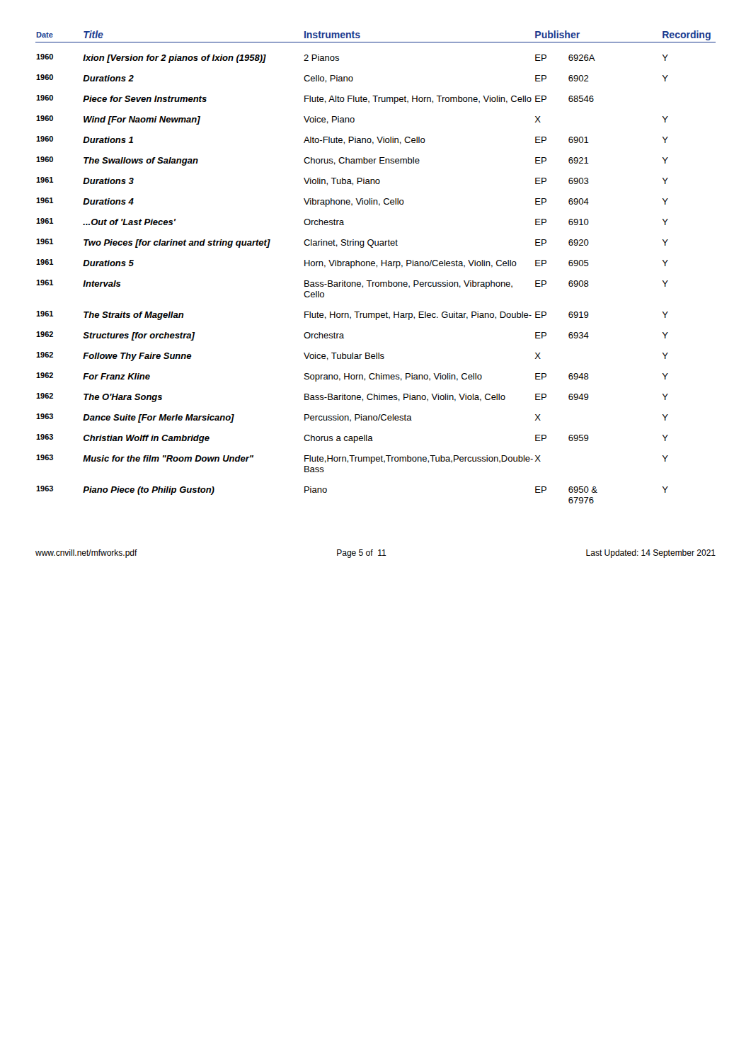| Date | Title | Instruments | Publisher | Recording |
| --- | --- | --- | --- | --- |
| 1960 | Ixion [Version for 2 pianos of Ixion (1958)] | 2 Pianos | EP | 6926A | Y |
| 1960 | Durations 2 | Cello, Piano | EP | 6902 | Y |
| 1960 | Piece for Seven Instruments | Flute, Alto Flute, Trumpet, Horn, Trombone, Violin, Cello | EP | 68546 | |
| 1960 | Wind [For Naomi Newman] | Voice, Piano | X | | Y |
| 1960 | Durations 1 | Alto-Flute, Piano, Violin, Cello | EP | 6901 | Y |
| 1960 | The Swallows of Salangan | Chorus, Chamber Ensemble | EP | 6921 | Y |
| 1961 | Durations 3 | Violin, Tuba, Piano | EP | 6903 | Y |
| 1961 | Durations 4 | Vibraphone, Violin, Cello | EP | 6904 | Y |
| 1961 | ...Out of 'Last Pieces' | Orchestra | EP | 6910 | Y |
| 1961 | Two Pieces [for clarinet and string quartet] | Clarinet, String Quartet | EP | 6920 | Y |
| 1961 | Durations 5 | Horn, Vibraphone, Harp, Piano/Celesta, Violin, Cello | EP | 6905 | Y |
| 1961 | Intervals | Bass-Baritone, Trombone, Percussion, Vibraphone, Cello | EP | 6908 | Y |
| 1961 | The Straits of Magellan | Flute, Horn, Trumpet, Harp, Elec. Guitar, Piano, Double- | EP | 6919 | Y |
| 1962 | Structures [for orchestra] | Orchestra | EP | 6934 | Y |
| 1962 | Followe Thy Faire Sunne | Voice, Tubular Bells | X | | Y |
| 1962 | For Franz Kline | Soprano, Horn, Chimes, Piano, Violin, Cello | EP | 6948 | Y |
| 1962 | The O'Hara Songs | Bass-Baritone, Chimes, Piano, Violin, Viola, Cello | EP | 6949 | Y |
| 1963 | Dance Suite [For Merle Marsicano] | Percussion, Piano/Celesta | X | | Y |
| 1963 | Christian Wolff in Cambridge | Chorus a capella | EP | 6959 | Y |
| 1963 | Music for the film "Room Down Under" | Flute,Horn,Trumpet,Trombone,Tuba,Percussion,Double-Bass | X | | Y |
| 1963 | Piano Piece (to Philip Guston) | Piano | EP | 6950 & 67976 | Y |
www.cnvill.net/mfworks.pdf Page 5 of 11 Last Updated: 14 September 2021